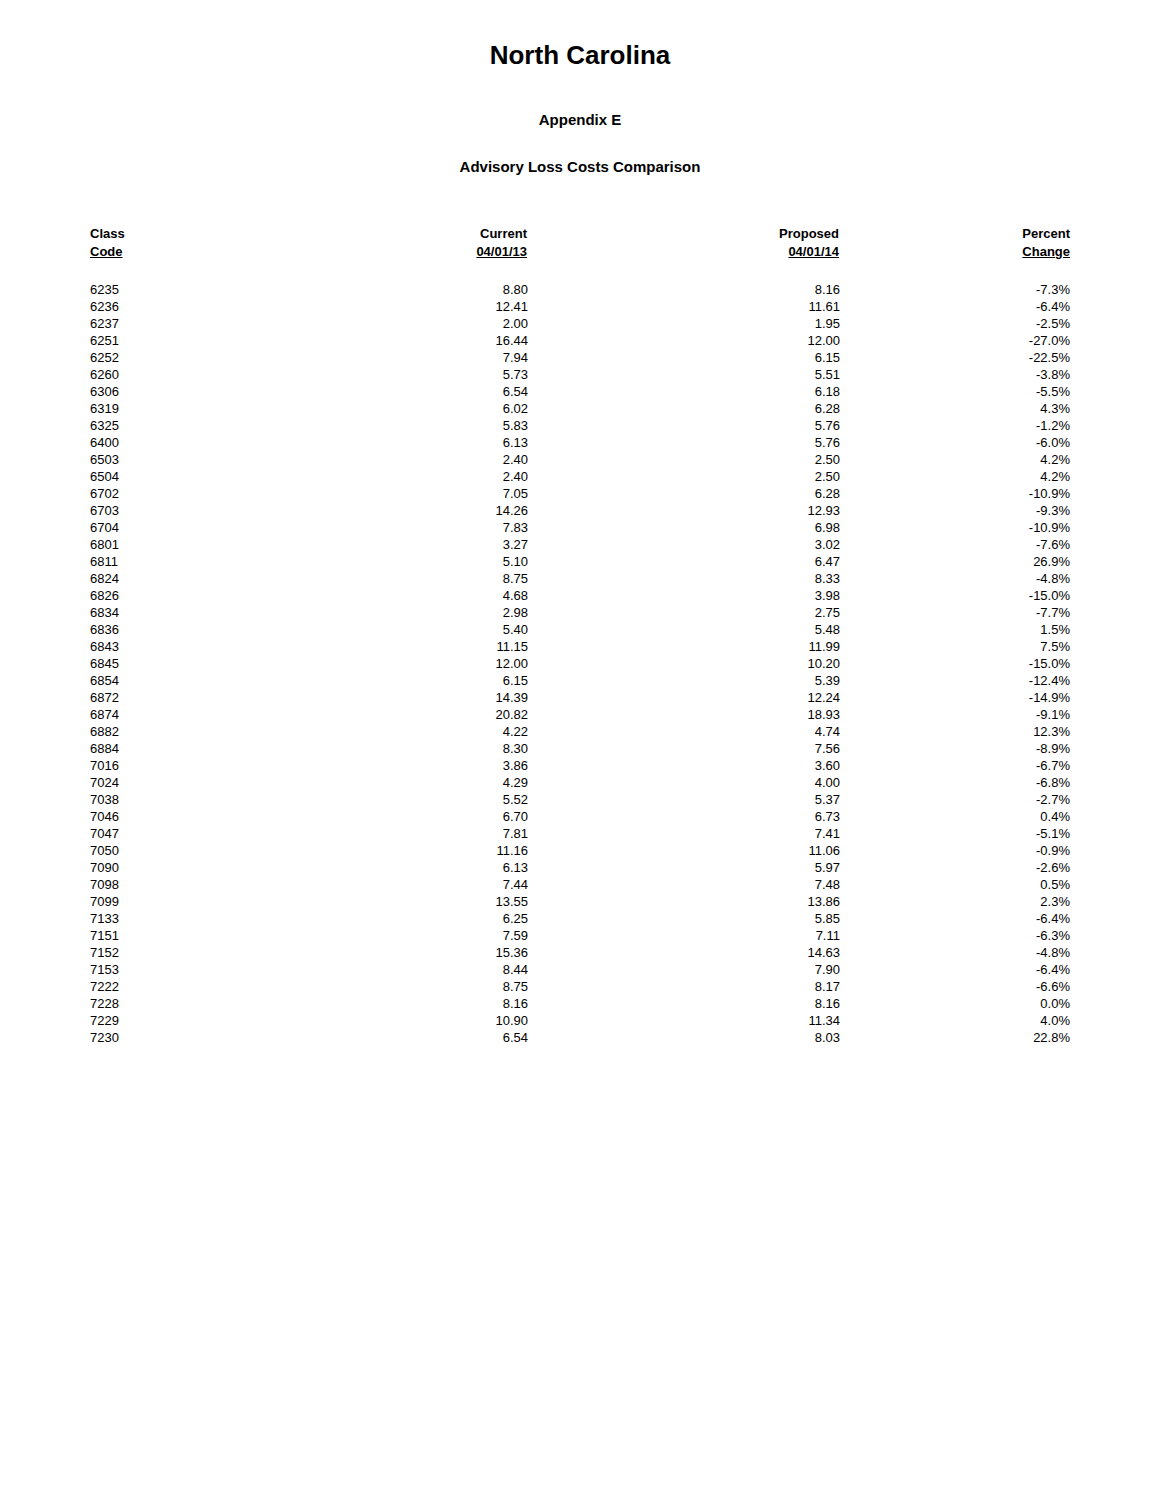North Carolina
Appendix E
Advisory Loss Costs Comparison
| Class | Current | Proposed | Percent |
| --- | --- | --- | --- |
| Code | 04/01/13 | 04/01/14 | Change |
| 6235 | 8.80 | 8.16 | -7.3% |
| 6236 | 12.41 | 11.61 | -6.4% |
| 6237 | 2.00 | 1.95 | -2.5% |
| 6251 | 16.44 | 12.00 | -27.0% |
| 6252 | 7.94 | 6.15 | -22.5% |
| 6260 | 5.73 | 5.51 | -3.8% |
| 6306 | 6.54 | 6.18 | -5.5% |
| 6319 | 6.02 | 6.28 | 4.3% |
| 6325 | 5.83 | 5.76 | -1.2% |
| 6400 | 6.13 | 5.76 | -6.0% |
| 6503 | 2.40 | 2.50 | 4.2% |
| 6504 | 2.40 | 2.50 | 4.2% |
| 6702 | 7.05 | 6.28 | -10.9% |
| 6703 | 14.26 | 12.93 | -9.3% |
| 6704 | 7.83 | 6.98 | -10.9% |
| 6801 | 3.27 | 3.02 | -7.6% |
| 6811 | 5.10 | 6.47 | 26.9% |
| 6824 | 8.75 | 8.33 | -4.8% |
| 6826 | 4.68 | 3.98 | -15.0% |
| 6834 | 2.98 | 2.75 | -7.7% |
| 6836 | 5.40 | 5.48 | 1.5% |
| 6843 | 11.15 | 11.99 | 7.5% |
| 6845 | 12.00 | 10.20 | -15.0% |
| 6854 | 6.15 | 5.39 | -12.4% |
| 6872 | 14.39 | 12.24 | -14.9% |
| 6874 | 20.82 | 18.93 | -9.1% |
| 6882 | 4.22 | 4.74 | 12.3% |
| 6884 | 8.30 | 7.56 | -8.9% |
| 7016 | 3.86 | 3.60 | -6.7% |
| 7024 | 4.29 | 4.00 | -6.8% |
| 7038 | 5.52 | 5.37 | -2.7% |
| 7046 | 6.70 | 6.73 | 0.4% |
| 7047 | 7.81 | 7.41 | -5.1% |
| 7050 | 11.16 | 11.06 | -0.9% |
| 7090 | 6.13 | 5.97 | -2.6% |
| 7098 | 7.44 | 7.48 | 0.5% |
| 7099 | 13.55 | 13.86 | 2.3% |
| 7133 | 6.25 | 5.85 | -6.4% |
| 7151 | 7.59 | 7.11 | -6.3% |
| 7152 | 15.36 | 14.63 | -4.8% |
| 7153 | 8.44 | 7.90 | -6.4% |
| 7222 | 8.75 | 8.17 | -6.6% |
| 7228 | 8.16 | 8.16 | 0.0% |
| 7229 | 10.90 | 11.34 | 4.0% |
| 7230 | 6.54 | 8.03 | 22.8% |